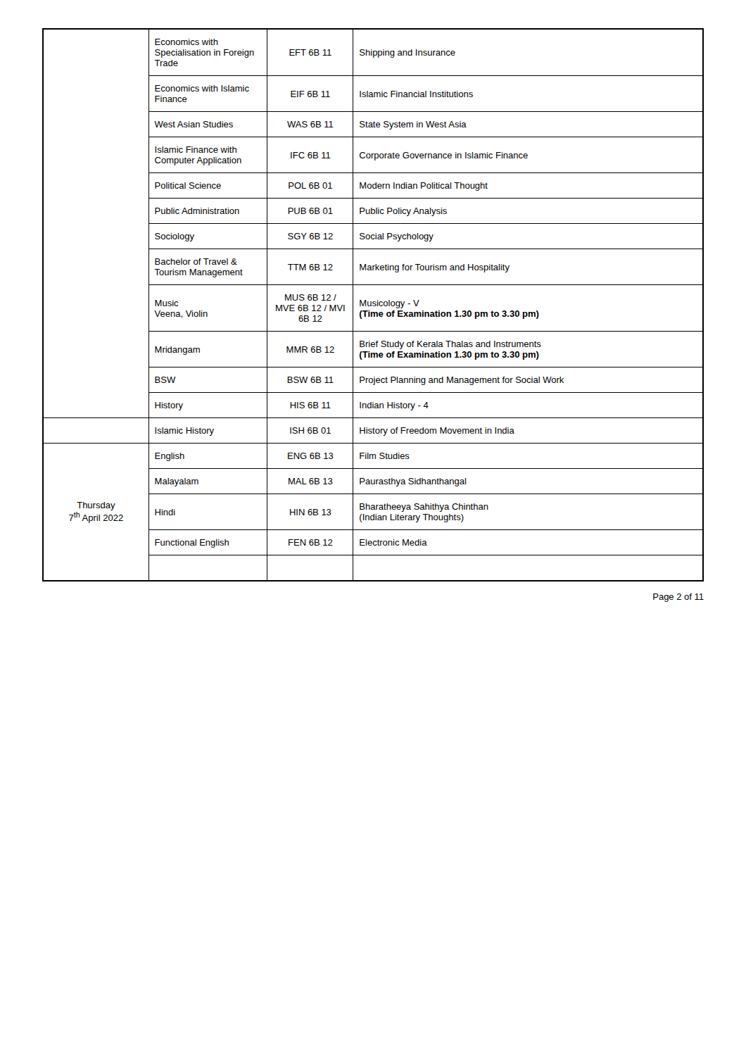| | Economics with Specialisation in Foreign Trade | EFT 6B 11 | Shipping and Insurance |
| Economics with Islamic Finance | EIF 6B 11 | Islamic Financial Institutions |
| West Asian Studies | WAS 6B 11 | State System in West Asia |
| Islamic Finance with Computer Application | IFC 6B 11 | Corporate Governance in Islamic Finance |
| Political Science | POL 6B 01 | Modern Indian Political Thought |
| Public Administration | PUB 6B 01 | Public Policy Analysis |
| Sociology | SGY 6B 12 | Social Psychology |
| Bachelor of Travel & Tourism Management | TTM 6B 12 | Marketing for Tourism and Hospitality |
| Music Veena, Violin | MUS 6B 12 / MVE 6B 12 / MVI 6B 12 | Musicology - V (Time of Examination 1.30 pm to 3.30 pm) |
| Mridangam | MMR 6B 12 | Brief Study of Kerala Thalas and Instruments (Time of Examination 1.30 pm to 3.30 pm) |
| BSW | BSW 6B 11 | Project Planning and Management for Social Work |
| History | HIS 6B 11 | Indian History - 4 |
| | Islamic History | ISH 6B 01 | History of Freedom Movement in India |
| Thursday 7 th April 2022 | English | ENG 6B 13 | Film Studies |
| Malayalam | MAL 6B 13 | Paurasthya Sidhanthangal |
| Hindi | HIN 6B 13 | Bharatheeya Sahithya Chinthan (Indian Literary Thoughts) |
| Functional English | FEN 6B 12 | Electronic Media |
Page 2 of 11